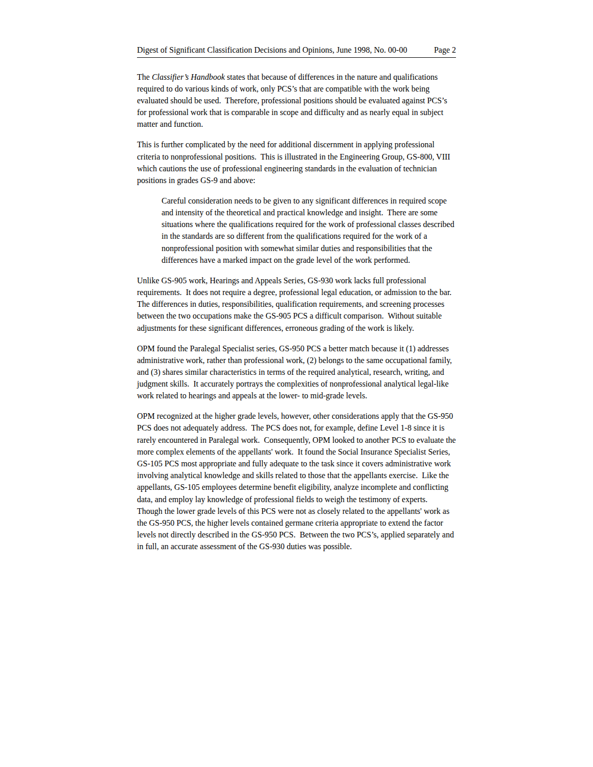Digest of Significant Classification Decisions and Opinions, June 1998, No. 00-00 Page 2
The Classifier’s Handbook states that because of differences in the nature and qualifications required to do various kinds of work, only PCS’s that are compatible with the work being evaluated should be used. Therefore, professional positions should be evaluated against PCS’s for professional work that is comparable in scope and difficulty and as nearly equal in subject matter and function.
This is further complicated by the need for additional discernment in applying professional criteria to nonprofessional positions. This is illustrated in the Engineering Group, GS-800, VIII which cautions the use of professional engineering standards in the evaluation of technician positions in grades GS-9 and above:
Careful consideration needs to be given to any significant differences in required scope and intensity of the theoretical and practical knowledge and insight. There are some situations where the qualifications required for the work of professional classes described in the standards are so different from the qualifications required for the work of a nonprofessional position with somewhat similar duties and responsibilities that the differences have a marked impact on the grade level of the work performed.
Unlike GS-905 work, Hearings and Appeals Series, GS-930 work lacks full professional requirements. It does not require a degree, professional legal education, or admission to the bar. The differences in duties, responsibilities, qualification requirements, and screening processes between the two occupations make the GS-905 PCS a difficult comparison. Without suitable adjustments for these significant differences, erroneous grading of the work is likely.
OPM found the Paralegal Specialist series, GS-950 PCS a better match because it (1) addresses administrative work, rather than professional work, (2) belongs to the same occupational family, and (3) shares similar characteristics in terms of the required analytical, research, writing, and judgment skills. It accurately portrays the complexities of nonprofessional analytical legal-like work related to hearings and appeals at the lower- to mid-grade levels.
OPM recognized at the higher grade levels, however, other considerations apply that the GS-950 PCS does not adequately address. The PCS does not, for example, define Level 1-8 since it is rarely encountered in Paralegal work. Consequently, OPM looked to another PCS to evaluate the more complex elements of the appellants' work. It found the Social Insurance Specialist Series, GS-105 PCS most appropriate and fully adequate to the task since it covers administrative work involving analytical knowledge and skills related to those that the appellants exercise. Like the appellants, GS-105 employees determine benefit eligibility, analyze incomplete and conflicting data, and employ lay knowledge of professional fields to weigh the testimony of experts. Though the lower grade levels of this PCS were not as closely related to the appellants' work as the GS-950 PCS, the higher levels contained germane criteria appropriate to extend the factor levels not directly described in the GS-950 PCS. Between the two PCS’s, applied separately and in full, an accurate assessment of the GS-930 duties was possible.